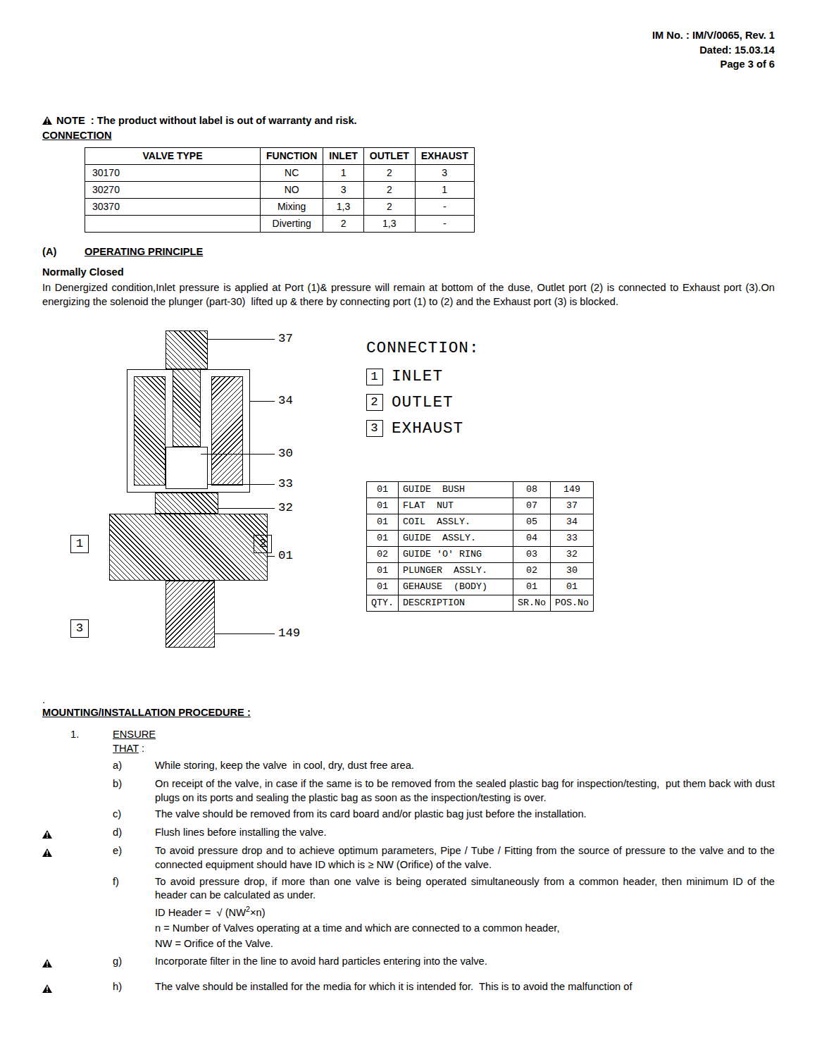IM No. : IM/V/0065, Rev. 1
Dated: 15.03.14
Page 3 of 6
NOTE : The product without label is out of warranty and risk.
CONNECTION
| VALVE TYPE | FUNCTION | INLET | OUTLET | EXHAUST |
| --- | --- | --- | --- | --- |
| 30170 | NC | 1 | 2 | 3 |
| 30270 | NO | 3 | 2 | 1 |
| 30370 | Mixing | 1,3 | 2 | - |
| | Diverting | 2 | 1,3 | - |
(A) OPERATING PRINCIPLE
Normally Closed
In Denergized condition,Inlet pressure is applied at Port (1)& pressure will remain at bottom of the duse, Outlet port (2) is connected to Exhaust port (3).On energizing the solenoid the plunger (part-30) lifted up & there by connecting port (1) to (2) and the Exhaust port (3) is blocked.
37
34
30
33
32
01
149
1
2
3
CONNECTION:
1 INLET
2 OUTLET
3 EXHAUST
| 01 | GUIDE BUSH | 08 | 149 |
| 01 | FLAT NUT | 07 | 37 |
| 01 | COIL ASSLY. | 05 | 34 |
| 01 | GUIDE ASSLY. | 04 | 33 |
| 02 | GUIDE 'O' RING | 03 | 32 |
| 01 | PLUNGER ASSLY. | 02 | 30 |
| 01 | GEHAUSE (BODY) | 01 | 01 |
| QTY. | DESCRIPTION | SR.No | POS.No |
.
MOUNTING/INSTALLATION PROCEDURE :
1.
ENSURE THAT :
a)
While storing, keep the valve in cool, dry, dust free area.
b)
On receipt of the valve, in case if the same is to be removed from the sealed plastic bag for inspection/testing, put them back with dust plugs on its ports and sealing the plastic bag as soon as the inspection/testing is over.
c)
The valve should be removed from its card board and/or plastic bag just before the installation.
d)
Flush lines before installing the valve.
e)
To avoid pressure drop and to achieve optimum parameters, Pipe / Tube / Fitting from the source of pressure to the valve and to the connected equipment should have ID which is ≥ NW (Orifice) of the valve.
f)
To avoid pressure drop, if more than one valve is being operated simultaneously from a common header, then minimum ID of the header can be calculated as under.
ID Header = √ (NW2×n)
n = Number of Valves operating at a time and which are connected to a common header,
NW = Orifice of the Valve.
g)
Incorporate filter in the line to avoid hard particles entering into the valve.
h)
The valve should be installed for the media for which it is intended for. This is to avoid the malfunction of